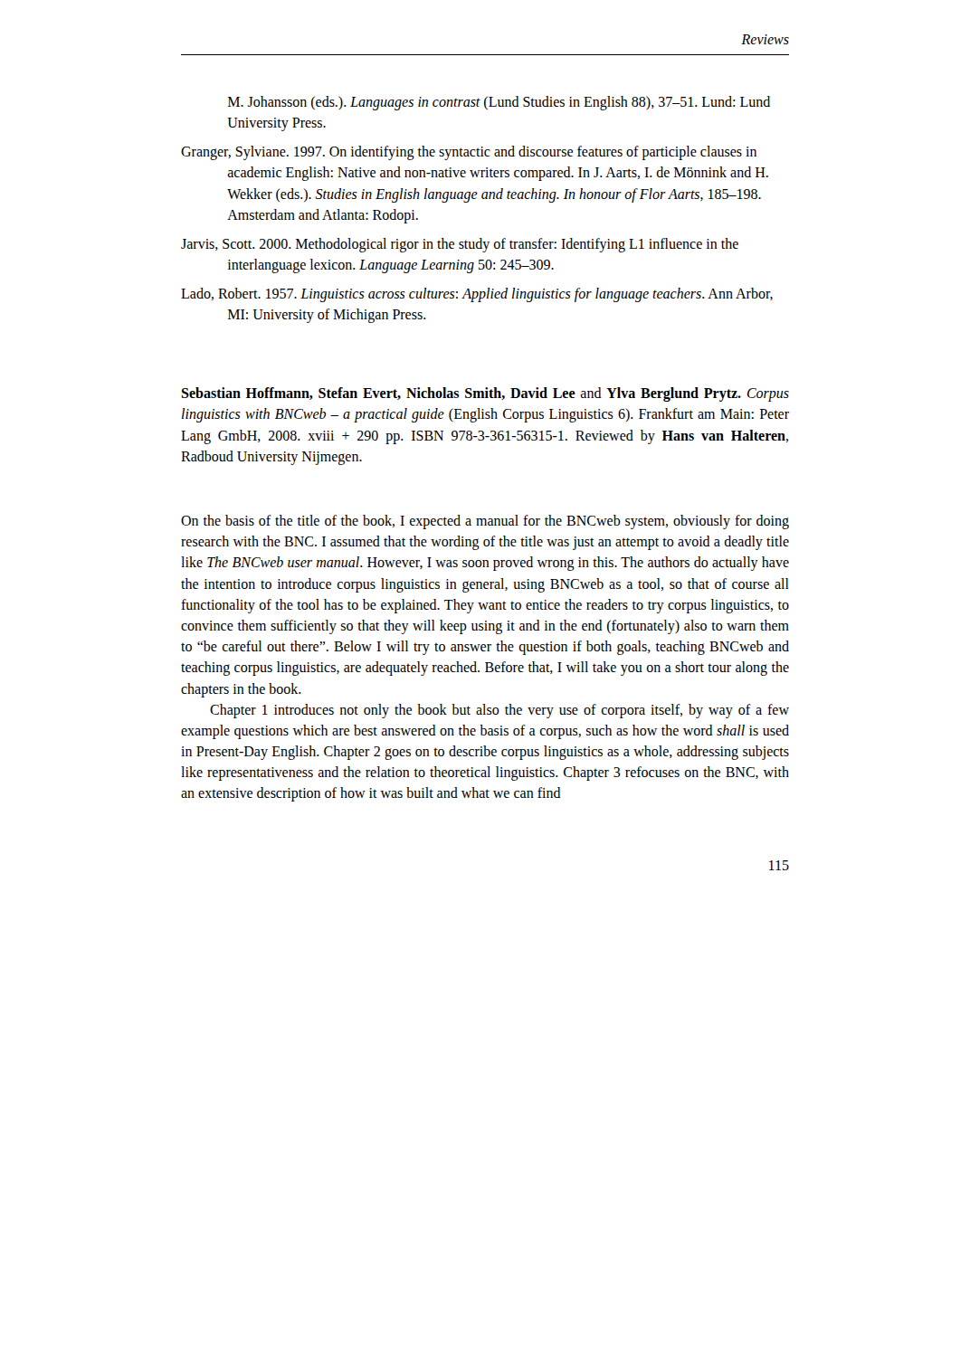Reviews
M. Johansson (eds.). Languages in contrast (Lund Studies in English 88), 37–51. Lund: Lund University Press.
Granger, Sylviane. 1997. On identifying the syntactic and discourse features of participle clauses in academic English: Native and non-native writers compared. In J. Aarts, I. de Mönnink and H. Wekker (eds.). Studies in English language and teaching. In honour of Flor Aarts, 185–198. Amsterdam and Atlanta: Rodopi.
Jarvis, Scott. 2000. Methodological rigor in the study of transfer: Identifying L1 influence in the interlanguage lexicon. Language Learning 50: 245–309.
Lado, Robert. 1957. Linguistics across cultures: Applied linguistics for language teachers. Ann Arbor, MI: University of Michigan Press.
Sebastian Hoffmann, Stefan Evert, Nicholas Smith, David Lee and Ylva Berglund Prytz. Corpus linguistics with BNCweb – a practical guide (English Corpus Linguistics 6). Frankfurt am Main: Peter Lang GmbH, 2008. xviii + 290 pp. ISBN 978-3-361-56315-1. Reviewed by Hans van Halteren, Radboud University Nijmegen.
On the basis of the title of the book, I expected a manual for the BNCweb system, obviously for doing research with the BNC. I assumed that the wording of the title was just an attempt to avoid a deadly title like The BNCweb user manual. However, I was soon proved wrong in this. The authors do actually have the intention to introduce corpus linguistics in general, using BNCweb as a tool, so that of course all functionality of the tool has to be explained. They want to entice the readers to try corpus linguistics, to convince them sufficiently so that they will keep using it and in the end (fortunately) also to warn them to “be careful out there”. Below I will try to answer the question if both goals, teaching BNCweb and teaching corpus linguistics, are adequately reached. Before that, I will take you on a short tour along the chapters in the book.
Chapter 1 introduces not only the book but also the very use of corpora itself, by way of a few example questions which are best answered on the basis of a corpus, such as how the word shall is used in Present-Day English. Chapter 2 goes on to describe corpus linguistics as a whole, addressing subjects like representativeness and the relation to theoretical linguistics. Chapter 3 refocuses on the BNC, with an extensive description of how it was built and what we can find
115